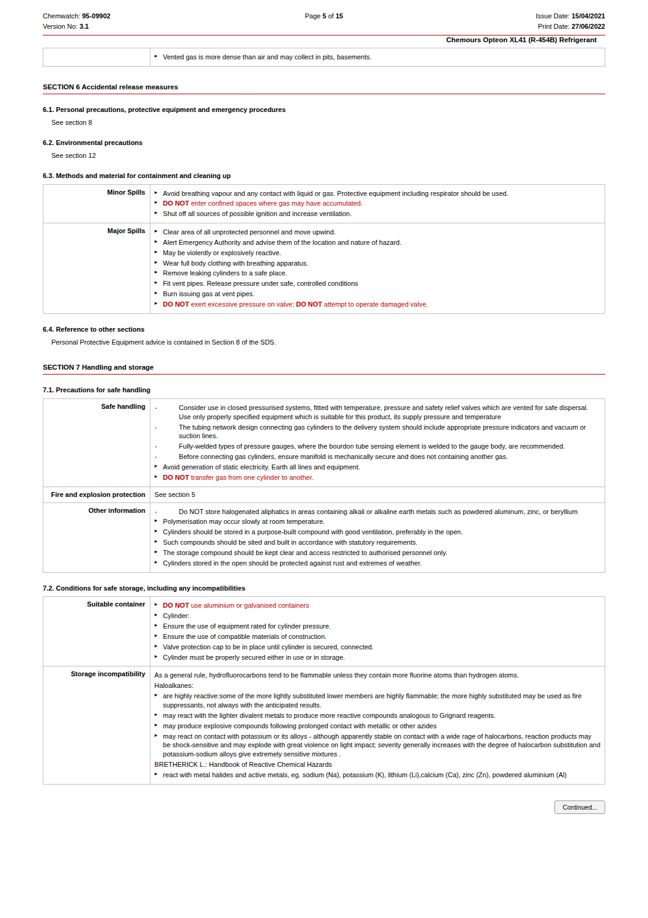Chemwatch: 95-09902
Version No: 3.1
Page 5 of 15
Issue Date: 15/04/2021
Print Date: 27/06/2022
Chemours Opteon XL41 (R-454B) Refrigerant
| | Vented gas is more dense than air and may collect in pits, basements. |
SECTION 6 Accidental release measures
6.1. Personal precautions, protective equipment and emergency procedures
See section 8
6.2. Environmental precautions
See section 12
6.3. Methods and material for containment and cleaning up
| Minor Spills | Avoid breathing vapour and any contact with liquid or gas. Protective equipment including respirator should be used. DO NOT enter confined spaces where gas may have accumulated. Shut off all sources of possible ignition and increase ventilation. |
| Major Spills | Clear area of all unprotected personnel and move upwind. Alert Emergency Authority and advise them of the location and nature of hazard. May be violently or explosively reactive. Wear full body clothing with breathing apparatus. Remove leaking cylinders to a safe place. Fit vent pipes. Release pressure under safe, controlled conditions Burn issuing gas at vent pipes. DO NOT exert excessive pressure on valve; DO NOT attempt to operate damaged valve. |
6.4. Reference to other sections
Personal Protective Equipment advice is contained in Section 8 of the SDS.
SECTION 7 Handling and storage
7.1. Precautions for safe handling
| Safe handling | Consider use in closed pressurised systems, fitted with temperature, pressure and safety relief valves which are vented for safe dispersal. Use only properly specified equipment which is suitable for this product, its supply pressure and temperature The tubing network design connecting gas cylinders to the delivery system should include appropriate pressure indicators and vacuum or suction lines. Fully-welded types of pressure gauges, where the bourdon tube sensing element is welded to the gauge body, are recommended. Before connecting gas cylinders, ensure manifold is mechanically secure and does not containing another gas. Avoid generation of static electricity. Earth all lines and equipment. DO NOT transfer gas from one cylinder to another. |
| Fire and explosion protection | See section 5 |
| Other information | Do NOT store halogenated aliphatics in areas containing alkali or alkaline earth metals such as powdered aluminum, zinc, or beryllium Polymerisation may occur slowly at room temperature. Cylinders should be stored in a purpose-built compound with good ventilation, preferably in the open. Such compounds should be sited and built in accordance with statutory requirements. The storage compound should be kept clear and access restricted to authorised personnel only. Cylinders stored in the open should be protected against rust and extremes of weather. |
7.2. Conditions for safe storage, including any incompatibilities
| Suitable container | DO NOT use aluminium or galvanised containers Cylinder: Ensure the use of equipment rated for cylinder pressure. Ensure the use of compatible materials of construction. Valve protection cap to be in place until cylinder is secured, connected. Cylinder must be properly secured either in use or in storage. |
| Storage incompatibility | As a general rule, hydrofluorocarbons tend to be flammable unless they contain more fluorine atoms than hydrogen atoms. Haloalkanes: are highly reactive:some of the more lightly substituted lower members are highly flammable; the more highly substituted may be used as fire suppressants, not always with the anticipated results. may react with the lighter divalent metals to produce more reactive compounds analogous to Grignard reagents. may produce explosive compounds following prolonged contact with metallic or other azides may react on contact with potassium or its alloys - although apparently stable on contact with a wide rage of halocarbons, reaction products may be shock-sensitive and may explode with great violence on light impact; severity generally increases with the degree of halocarbon substitution and potassium-sodium alloys give extremely sensitive mixtures . BRETHERICK L.: Handbook of Reactive Chemical Hazards react with metal halides and active metals, eg. sodium (Na), potassium (K), lithium (Li),calcium (Ca), zinc (Zn), powdered aluminium (Al) |
Continued...